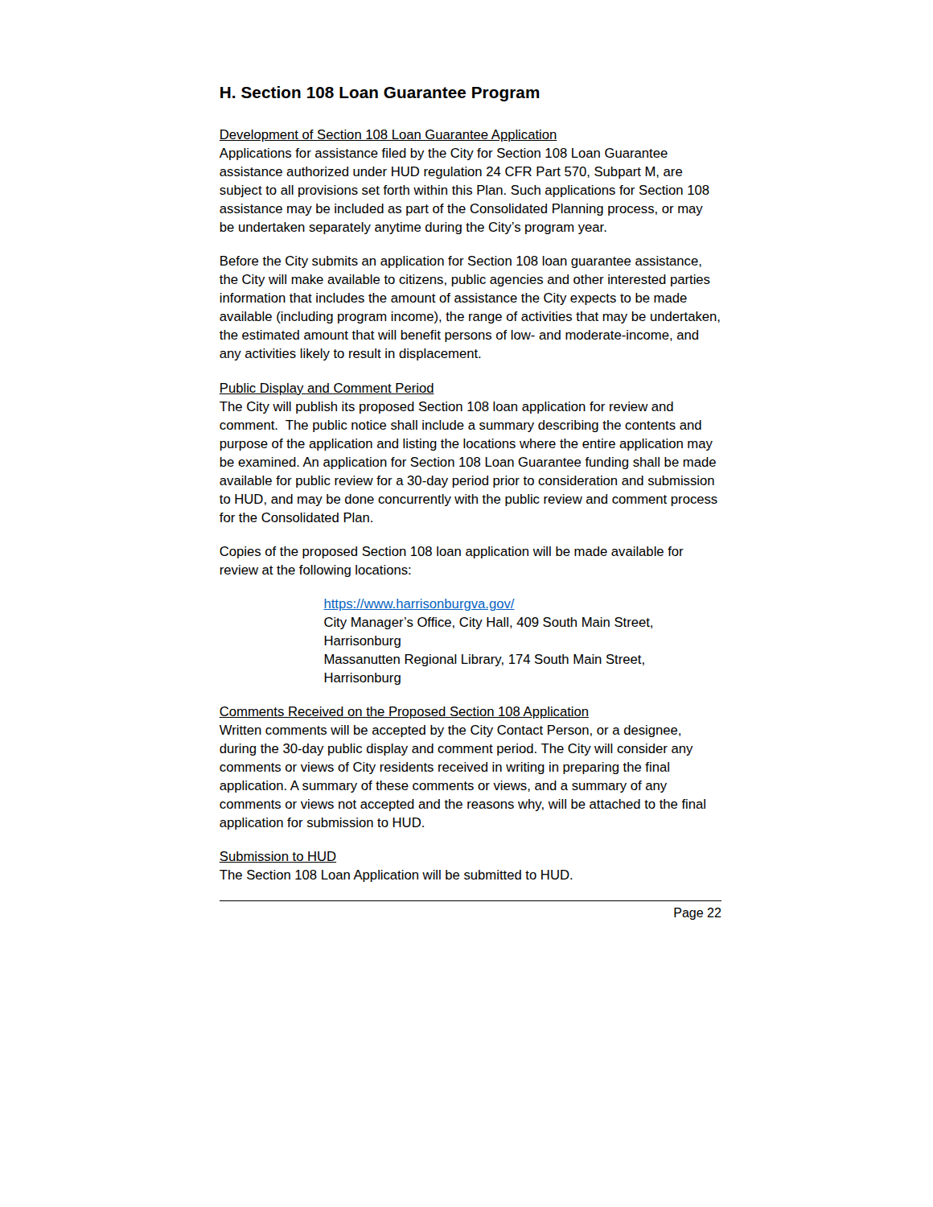H. Section 108 Loan Guarantee Program
Development of Section 108 Loan Guarantee Application
Applications for assistance filed by the City for Section 108 Loan Guarantee assistance authorized under HUD regulation 24 CFR Part 570, Subpart M, are subject to all provisions set forth within this Plan. Such applications for Section 108 assistance may be included as part of the Consolidated Planning process, or may be undertaken separately anytime during the City’s program year.
Before the City submits an application for Section 108 loan guarantee assistance, the City will make available to citizens, public agencies and other interested parties information that includes the amount of assistance the City expects to be made available (including program income), the range of activities that may be undertaken, the estimated amount that will benefit persons of low- and moderate-income, and any activities likely to result in displacement.
Public Display and Comment Period
The City will publish its proposed Section 108 loan application for review and comment. The public notice shall include a summary describing the contents and purpose of the application and listing the locations where the entire application may be examined. An application for Section 108 Loan Guarantee funding shall be made available for public review for a 30-day period prior to consideration and submission to HUD, and may be done concurrently with the public review and comment process for the Consolidated Plan.
Copies of the proposed Section 108 loan application will be made available for review at the following locations:
https://www.harrisonburgva.gov/
City Manager’s Office, City Hall, 409 South Main Street, Harrisonburg
Massanutten Regional Library, 174 South Main Street, Harrisonburg
Comments Received on the Proposed Section 108 Application
Written comments will be accepted by the City Contact Person, or a designee, during the 30-day public display and comment period. The City will consider any comments or views of City residents received in writing in preparing the final application. A summary of these comments or views, and a summary of any comments or views not accepted and the reasons why, will be attached to the final application for submission to HUD.
Submission to HUD
The Section 108 Loan Application will be submitted to HUD.
Page 22